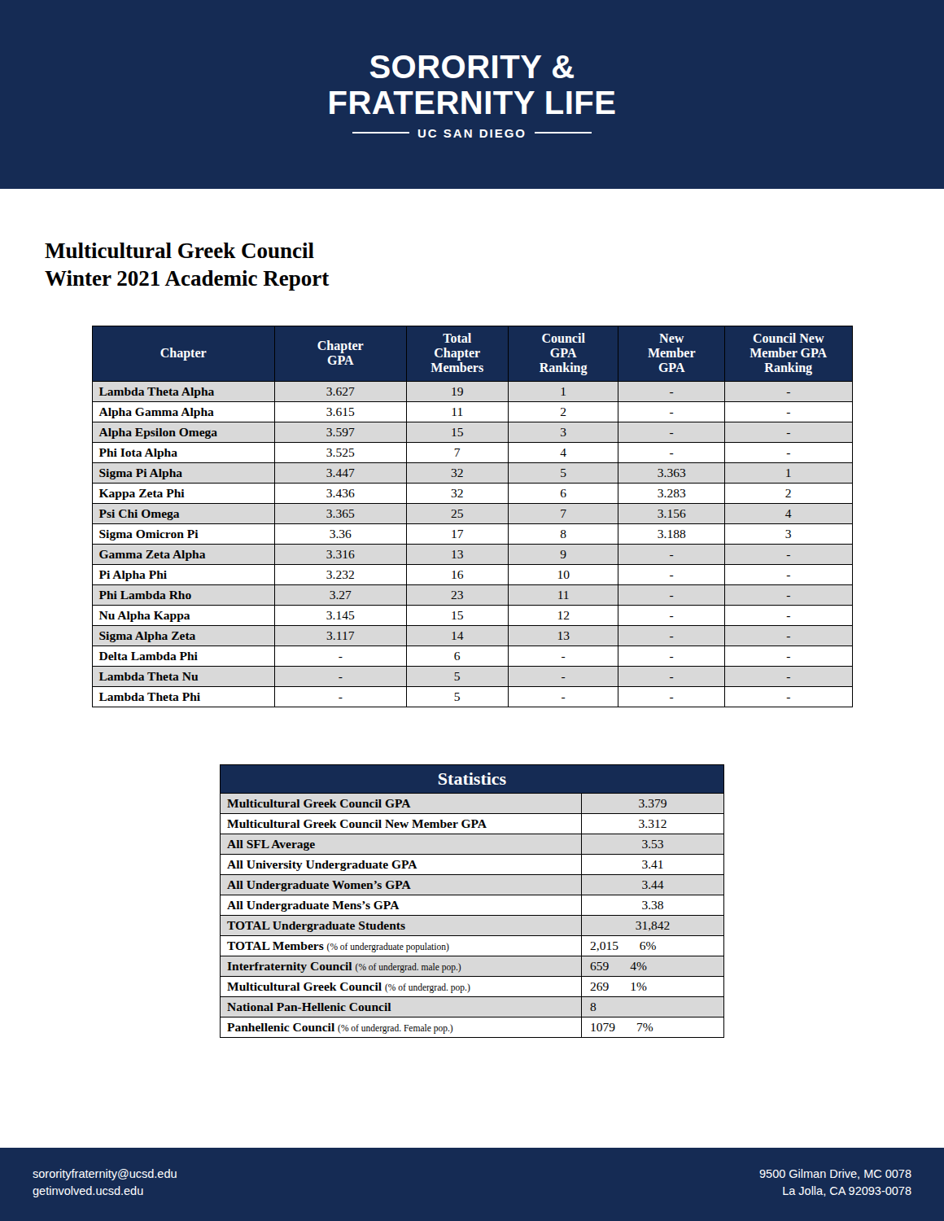SORORITY &
FRATERNITY LIFE
UC SAN DIEGO
Multicultural Greek Council
Winter 2021 Academic Report
| Chapter | Chapter GPA | Total Chapter Members | Council GPA Ranking | New Member GPA | Council New Member GPA Ranking |
| --- | --- | --- | --- | --- | --- |
| Lambda Theta Alpha | 3.627 | 19 | 1 | - | - |
| Alpha Gamma Alpha | 3.615 | 11 | 2 | - | - |
| Alpha Epsilon Omega | 3.597 | 15 | 3 | - | - |
| Phi Iota Alpha | 3.525 | 7 | 4 | - | - |
| Sigma Pi Alpha | 3.447 | 32 | 5 | 3.363 | 1 |
| Kappa Zeta Phi | 3.436 | 32 | 6 | 3.283 | 2 |
| Psi Chi Omega | 3.365 | 25 | 7 | 3.156 | 4 |
| Sigma Omicron Pi | 3.36 | 17 | 8 | 3.188 | 3 |
| Gamma Zeta Alpha | 3.316 | 13 | 9 | - | - |
| Pi Alpha Phi | 3.232 | 16 | 10 | - | - |
| Phi Lambda Rho | 3.27 | 23 | 11 | - | - |
| Nu Alpha Kappa | 3.145 | 15 | 12 | - | - |
| Sigma Alpha Zeta | 3.117 | 14 | 13 | - | - |
| Delta Lambda Phi | - | 6 | - | - | - |
| Lambda Theta Nu | - | 5 | - | - | - |
| Lambda Theta Phi | - | 5 | - | - | - |
| Statistics |
| --- |
| Multicultural Greek Council GPA | 3.379 |
| Multicultural Greek Council New Member GPA | 3.312 |
| All SFL Average | 3.53 |
| All University Undergraduate GPA | 3.41 |
| All Undergraduate Women’s GPA | 3.44 |
| All Undergraduate Mens’s GPA | 3.38 |
| TOTAL Undergraduate Students | 31,842 |
| TOTAL Members (% of undergraduate population) | 2,015 6% |
| Interfraternity Council (% of undergrad. male pop.) | 659 4% |
| Multicultural Greek Council (% of undergrad. pop.) | 269 1% |
| National Pan-Hellenic Council | 8 |
| Panhellenic Council (% of undergrad. Female pop.) | 1079 7% |
sororityfraternity@ucsd.edu
getinvolved.ucsd.edu
9500 Gilman Drive, MC 0078
La Jolla, CA 92093-0078